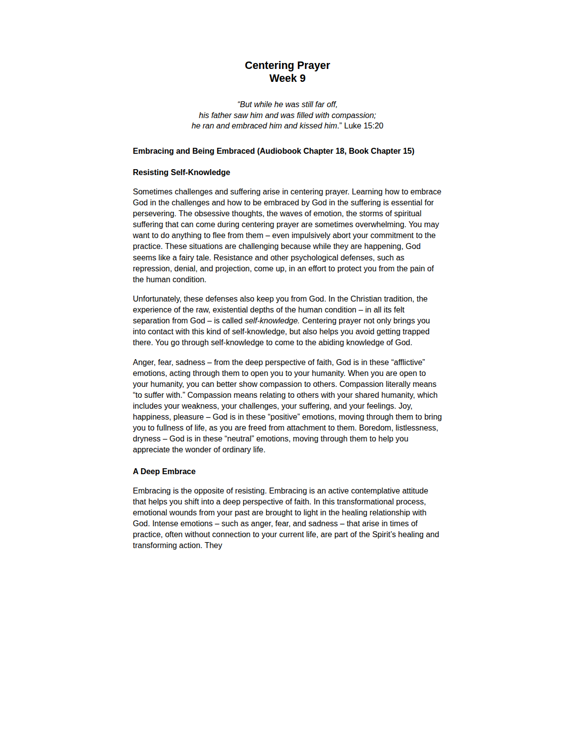Centering Prayer
Week 9
“But while he was still far off,
his father saw him and was filled with compassion;
he ran and embraced him and kissed him.” Luke 15:20
Embracing and Being Embraced (Audiobook Chapter 18, Book Chapter 15)
Resisting Self-Knowledge
Sometimes challenges and suffering arise in centering prayer. Learning how to embrace God in the challenges and how to be embraced by God in the suffering is essential for persevering. The obsessive thoughts, the waves of emotion, the storms of spiritual suffering that can come during centering prayer are sometimes overwhelming. You may want to do anything to flee from them – even impulsively abort your commitment to the practice. These situations are challenging because while they are happening, God seems like a fairy tale. Resistance and other psychological defenses, such as repression, denial, and projection, come up, in an effort to protect you from the pain of the human condition.
Unfortunately, these defenses also keep you from God. In the Christian tradition, the experience of the raw, existential depths of the human condition – in all its felt separation from God – is called self-knowledge. Centering prayer not only brings you into contact with this kind of self-knowledge, but also helps you avoid getting trapped there. You go through self-knowledge to come to the abiding knowledge of God.
Anger, fear, sadness – from the deep perspective of faith, God is in these “afflictive” emotions, acting through them to open you to your humanity. When you are open to your humanity, you can better show compassion to others. Compassion literally means “to suffer with.” Compassion means relating to others with your shared humanity, which includes your weakness, your challenges, your suffering, and your feelings. Joy, happiness, pleasure – God is in these “positive” emotions, moving through them to bring you to fullness of life, as you are freed from attachment to them. Boredom, listlessness, dryness – God is in these “neutral” emotions, moving through them to help you appreciate the wonder of ordinary life.
A Deep Embrace
Embracing is the opposite of resisting. Embracing is an active contemplative attitude that helps you shift into a deep perspective of faith. In this transformational process, emotional wounds from your past are brought to light in the healing relationship with God. Intense emotions – such as anger, fear, and sadness – that arise in times of practice, often without connection to your current life, are part of the Spirit’s healing and transforming action. They